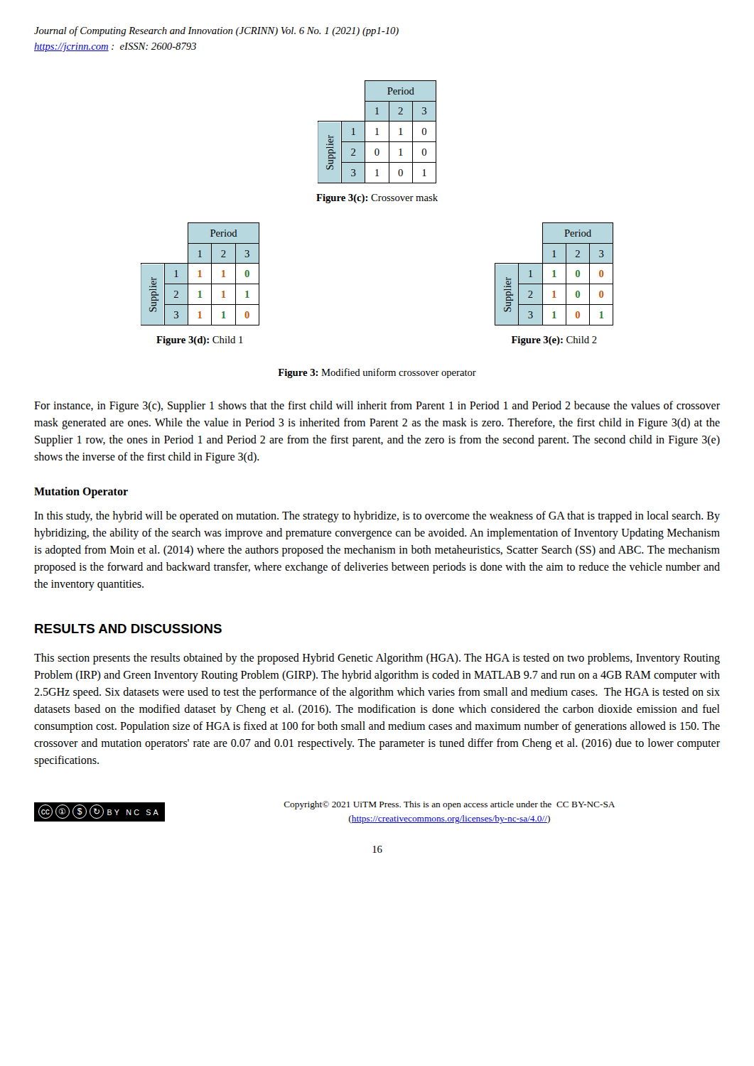Journal of Computing Research and Innovation (JCRINN) Vol. 6 No. 1 (2021) (pp1-10)
https://jcrinn.com : eISSN: 2600-8793
| | | Period |
| | | 1 | 2 | 3 |
| Supplier | 1 | 1 | 1 | 0 |
| 2 | 0 | 1 | 0 |
| 3 | 1 | 0 | 1 |
Figure 3(c): Crossover mask
| | | Period |
| | | 1 | 2 | 3 |
| Supplier | 1 | 1 | 1 | 0 |
| 2 | 1 | 1 | 1 |
| 3 | 1 | 1 | 0 |
Figure 3(d): Child 1
| | | Period |
| | | 1 | 2 | 3 |
| Supplier | 1 | 1 | 0 | 0 |
| 2 | 1 | 0 | 0 |
| 3 | 1 | 0 | 1 |
Figure 3(e): Child 2
Figure 3: Modified uniform crossover operator
For instance, in Figure 3(c), Supplier 1 shows that the first child will inherit from Parent 1 in Period 1 and Period 2 because the values of crossover mask generated are ones. While the value in Period 3 is inherited from Parent 2 as the mask is zero. Therefore, the first child in Figure 3(d) at the Supplier 1 row, the ones in Period 1 and Period 2 are from the first parent, and the zero is from the second parent. The second child in Figure 3(e) shows the inverse of the first child in Figure 3(d).
Mutation Operator
In this study, the hybrid will be operated on mutation. The strategy to hybridize, is to overcome the weakness of GA that is trapped in local search. By hybridizing, the ability of the search was improve and premature convergence can be avoided. An implementation of Inventory Updating Mechanism is adopted from Moin et al. (2014) where the authors proposed the mechanism in both metaheuristics, Scatter Search (SS) and ABC. The mechanism proposed is the forward and backward transfer, where exchange of deliveries between periods is done with the aim to reduce the vehicle number and the inventory quantities.
RESULTS AND DISCUSSIONS
This section presents the results obtained by the proposed Hybrid Genetic Algorithm (HGA). The HGA is tested on two problems, Inventory Routing Problem (IRP) and Green Inventory Routing Problem (GIRP). The hybrid algorithm is coded in MATLAB 9.7 and run on a 4GB RAM computer with 2.5GHz speed. Six datasets were used to test the performance of the algorithm which varies from small and medium cases. The HGA is tested on six datasets based on the modified dataset by Cheng et al. (2016). The modification is done which considered the carbon dioxide emission and fuel consumption cost. Population size of HGA is fixed at 100 for both small and medium cases and maximum number of generations allowed is 150. The crossover and mutation operators' rate are 0.07 and 0.01 respectively. The parameter is tuned differ from Cheng et al. (2016) due to lower computer specifications.
cc ① $ ↻ BY NC SA
Copyright© 2021 UiTM Press. This is an open access article under the CC BY-NC-SA
(https://creativecommons.org/licenses/by-nc-sa/4.0//)
16